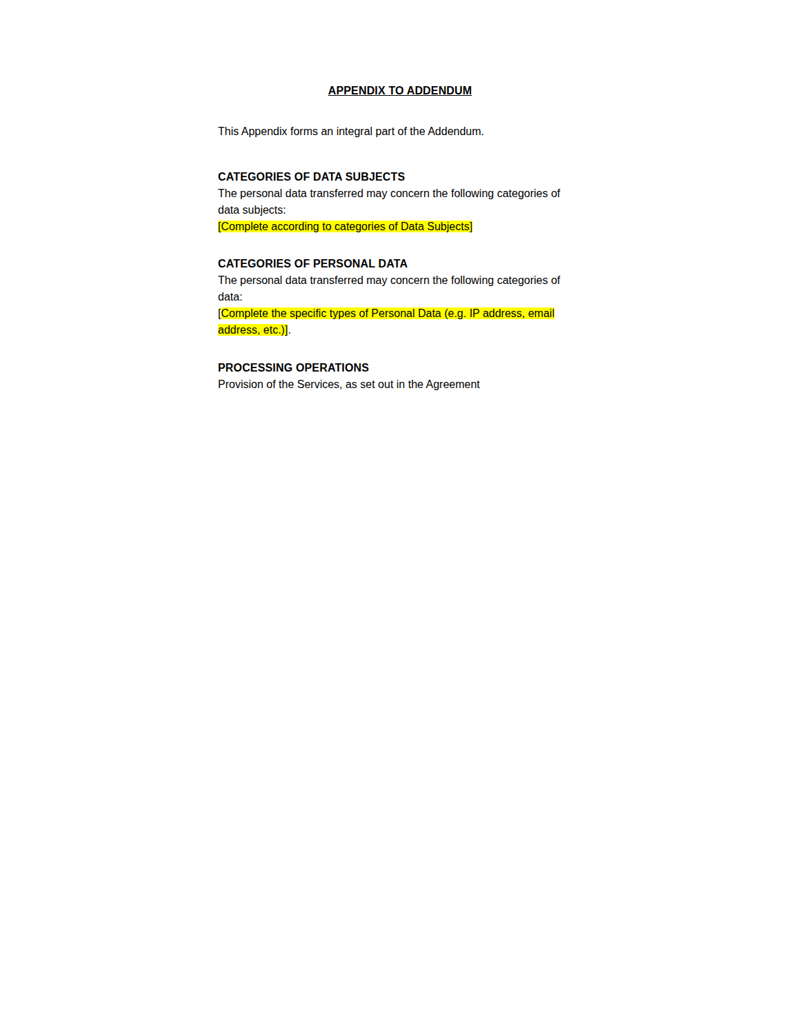APPENDIX TO ADDENDUM
This Appendix forms an integral part of the Addendum.
CATEGORIES OF DATA SUBJECTS
The personal data transferred may concern the following categories of data subjects:
[Complete according to categories of Data Subjects]
CATEGORIES OF PERSONAL DATA
The personal data transferred may concern the following categories of data:
[Complete the specific types of Personal Data (e.g. IP address, email address, etc.)].
PROCESSING OPERATIONS
Provision of the Services, as set out in the Agreement